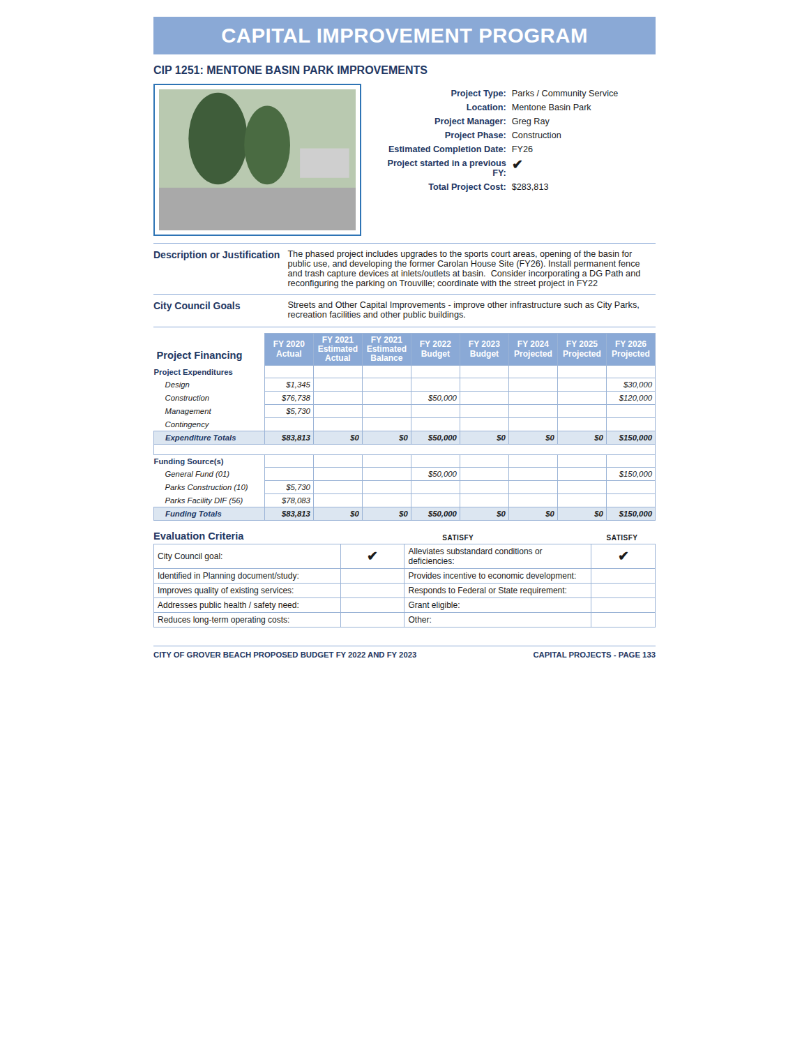CAPITAL IMPROVEMENT PROGRAM
CIP 1251: MENTONE BASIN PARK IMPROVEMENTS
| Project Type: | Parks / Community Service |
| Location: | Mentone Basin Park |
| Project Manager: | Greg Ray |
| Project Phase: | Construction |
| Estimated Completion Date: | FY26 |
| Project started in a previous FY: | ✔ |
| Total Project Cost: | $283,813 |
Description or Justification
The phased project includes upgrades to the sports court areas, opening of the basin for public use, and developing the former Carolan House Site (FY26). Install permanent fence and trash capture devices at inlets/outlets at basin. Consider incorporating a DG Path and reconfiguring the parking on Trouville; coordinate with the street project in FY22
City Council Goals
Streets and Other Capital Improvements - improve other infrastructure such as City Parks, recreation facilities and other public buildings.
| Project Financing | FY 2020 Actual | FY 2021 Estimated Actual | FY 2021 Estimated Balance | FY 2022 Budget | FY 2023 Budget | FY 2024 Projected | FY 2025 Projected | FY 2026 Projected |
| Project Expenditures | | | | | | | | |
| Design | $1,345 | | | | | | | $30,000 |
| Construction | $76,738 | | | $50,000 | | | | $120,000 |
| Management | $5,730 | | | | | | | |
| Contingency | | | | | | | | |
| Expenditure Totals | $83,813 | $0 | $0 | $50,000 | $0 | $0 | $0 | $150,000 |
| Funding Source(s) | | | | | | | | |
| General Fund (01) | | | | $50,000 | | | | $150,000 |
| Parks Construction (10) | $5,730 | | | | | | | |
| Parks Facility DIF (56) | $78,083 | | | | | | | |
| Funding Totals | $83,813 | $0 | $0 | $50,000 | $0 | $0 | $0 | $150,000 |
Evaluation Criteria
SATISFY
SATISFY
| City Council goal: | ✔ | Alleviates substandard conditions or deficiencies: | ✔ |
| Identified in Planning document/study: | | Provides incentive to economic development: | |
| Improves quality of existing services: | | Responds to Federal or State requirement: | |
| Addresses public health / safety need: | | Grant eligible: | |
| Reduces long-term operating costs: | | Other: | |
CITY OF GROVER BEACH PROPOSED BUDGET FY 2022 AND FY 2023
CAPITAL PROJECTS - PAGE 133